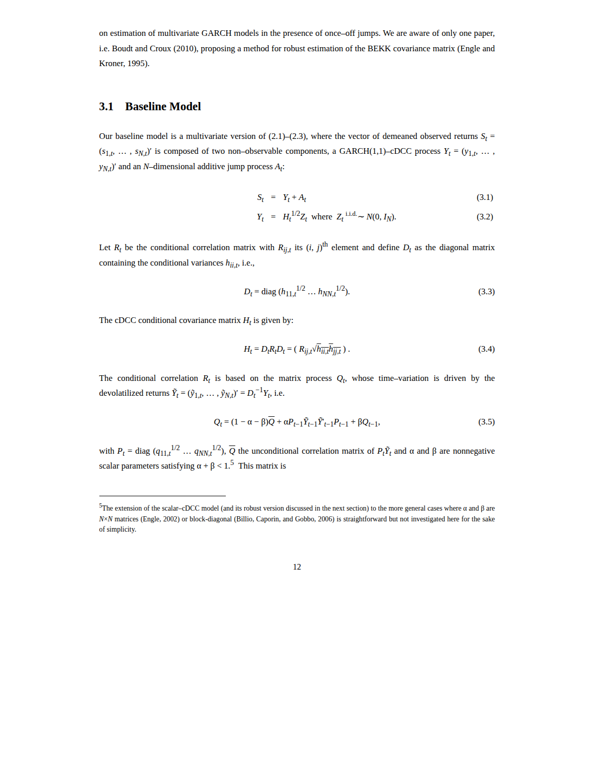on estimation of multivariate GARCH models in the presence of once–off jumps. We are aware of only one paper, i.e. Boudt and Croux (2010), proposing a method for robust estimation of the BEKK covariance matrix (Engle and Kroner, 1995).
3.1 Baseline Model
Our baseline model is a multivariate version of (2.1)–(2.3), where the vector of demeaned observed returns St = (s1,t, … , sN,t)′ is composed of two non–observable components, a GARCH(1,1)–cDCC process Yt = (y1,t, … , yN,t)′ and an N–dimensional additive jump process At:
| S t | = | Y t + A t | (3.1) |
| Y t | = | H t 1/2 Z t where Z t i.i.d. ∼ N (0, I N ). | (3.2) |
Let Rt be the conditional correlation matrix with Rij,t its (i, j)th element and define Dt as the diagonal matrix containing the conditional variances hii,t, i.e.,
Dt = diag (h11,t1/2 … hNN,t1/2). (3.3)
The cDCC conditional covariance matrix Ht is given by:
Ht = DtRtDt = ( Rij,t√hii,thjj,t ) . (3.4)
The conditional correlation Rt is based on the matrix process Qt, whose time–variation is driven by the devolatilized returns Ỹt = (ỹ1,t, … , ỹN,t)′ = Dt−1Yt, i.e.
Qt = (1 − α − β)Q + αPt−1Ỹt−1Ỹ′t−1Pt−1 + βQt−1, (3.5)
with Pt = diag (q11,t1/2 … qNN,t1/2), Q the unconditional correlation matrix of PtỸt and α and β are nonnegative scalar parameters satisfying α + β < 1.5 This matrix is
5The extension of the scalar–cDCC model (and its robust version discussed in the next section) to the more general cases where α and β are N×N matrices (Engle, 2002) or block-diagonal (Billio, Caporin, and Gobbo, 2006) is straightforward but not investigated here for the sake of simplicity.
12